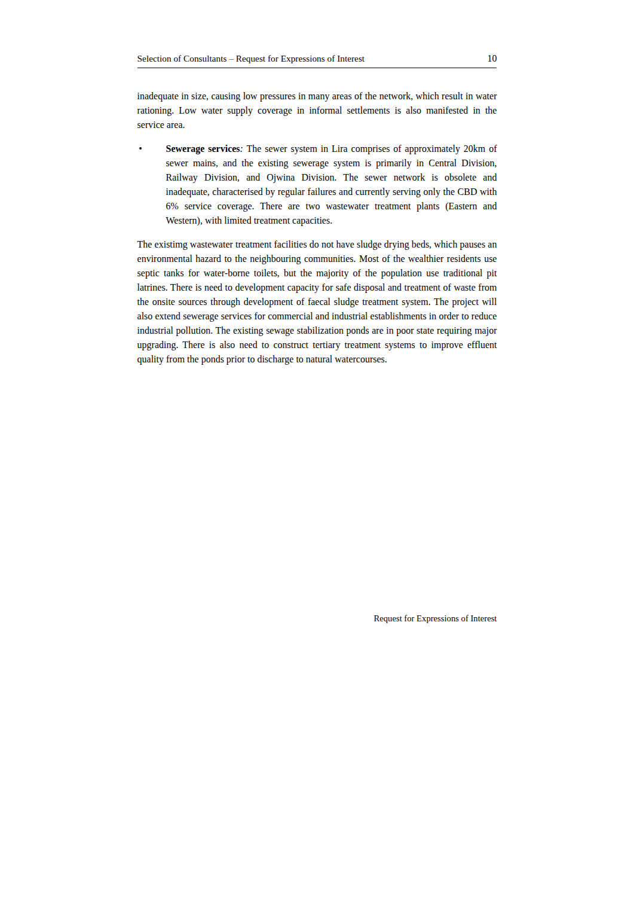Selection of Consultants – Request for Expressions of Interest
10
inadequate in size, causing low pressures in many areas of the network, which result in water rationing. Low water supply coverage in informal settlements is also manifested in the service area.
•
Sewerage services: The sewer system in Lira comprises of approximately 20km of sewer mains, and the existing sewerage system is primarily in Central Division, Railway Division, and Ojwina Division. The sewer network is obsolete and inadequate, characterised by regular failures and currently serving only the CBD with 6% service coverage. There are two wastewater treatment plants (Eastern and Western), with limited treatment capacities.
The existimg wastewater treatment facilities do not have sludge drying beds, which pauses an environmental hazard to the neighbouring communities. Most of the wealthier residents use septic tanks for water-borne toilets, but the majority of the population use traditional pit latrines. There is need to development capacity for safe disposal and treatment of waste from the onsite sources through development of faecal sludge treatment system. The project will also extend sewerage services for commercial and industrial establishments in order to reduce industrial pollution. The existing sewage stabilization ponds are in poor state requiring major upgrading. There is also need to construct tertiary treatment systems to improve effluent quality from the ponds prior to discharge to natural watercourses.
Request for Expressions of Interest